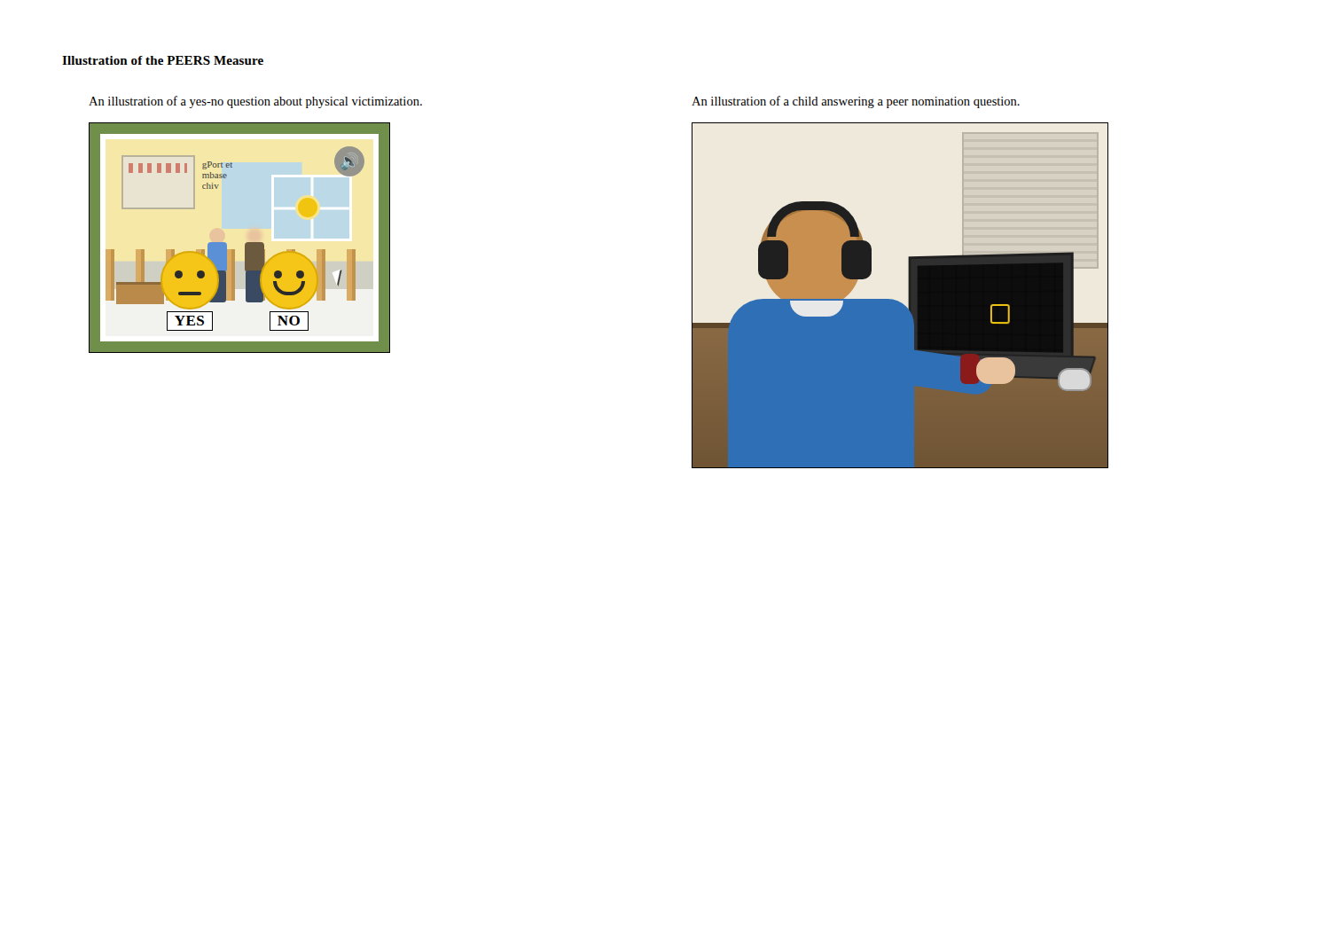Illustration of the PEERS Measure
An illustration of a yes-no question about physical victimization.
gPort et
mbase
chiv
🔊
YES
NO
An illustration of a child answering a peer nomination question.